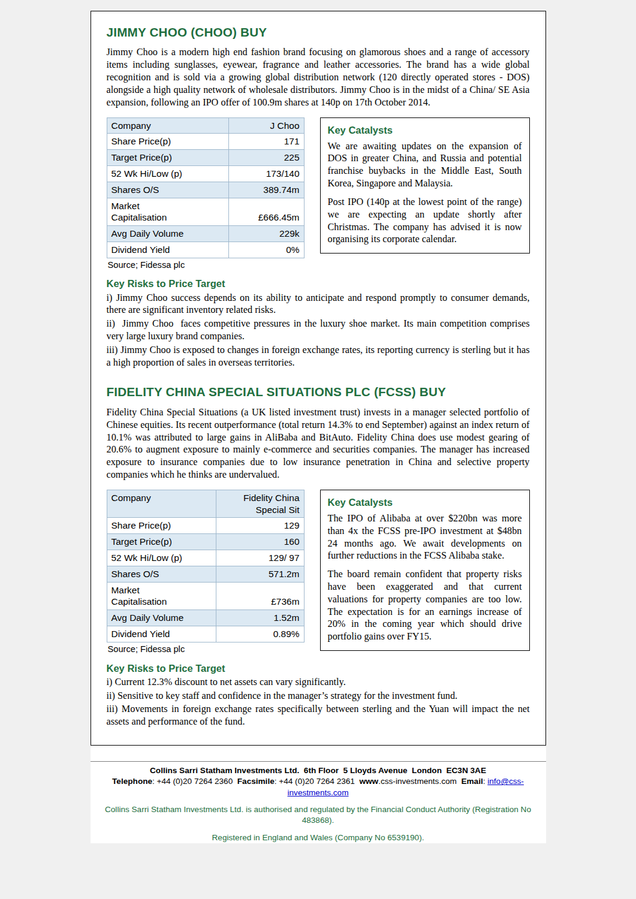JIMMY CHOO (CHOO) BUY
Jimmy Choo is a modern high end fashion brand focusing on glamorous shoes and a range of accessory items including sunglasses, eyewear, fragrance and leather accessories. The brand has a wide global recognition and is sold via a growing global distribution network (120 directly operated stores - DOS) alongside a high quality network of wholesale distributors. Jimmy Choo is in the midst of a China/ SE Asia expansion, following an IPO offer of 100.9m shares at 140p on 17th October 2014.
| Company | J Choo |
| Share Price(p) | 171 |
| Target Price(p) | 225 |
| 52 Wk Hi/Low (p) | 173/140 |
| Shares O/S | 389.74m |
| Market Capitalisation | £666.45m |
| Avg Daily Volume | 229k |
| Dividend Yield | 0% |
Source; Fidessa plc
Key Catalysts
We are awaiting updates on the expansion of DOS in greater China, and Russia and potential franchise buybacks in the Middle East, South Korea, Singapore and Malaysia.
Post IPO (140p at the lowest point of the range) we are expecting an update shortly after Christmas. The company has advised it is now organising its corporate calendar.
Key Risks to Price Target
i) Jimmy Choo success depends on its ability to anticipate and respond promptly to consumer demands, there are significant inventory related risks.
ii) Jimmy Choo faces competitive pressures in the luxury shoe market. Its main competition comprises very large luxury brand companies.
iii) Jimmy Choo is exposed to changes in foreign exchange rates, its reporting currency is sterling but it has a high proportion of sales in overseas territories.
FIDELITY CHINA SPECIAL SITUATIONS PLC (FCSS) BUY
Fidelity China Special Situations (a UK listed investment trust) invests in a manager selected portfolio of Chinese equities. Its recent outperformance (total return 14.3% to end September) against an index return of 10.1% was attributed to large gains in AliBaba and BitAuto. Fidelity China does use modest gearing of 20.6% to augment exposure to mainly e-commerce and securities companies. The manager has increased exposure to insurance companies due to low insurance penetration in China and selective property companies which he thinks are undervalued.
| Company | Fidelity China Special Sit |
| Share Price(p) | 129 |
| Target Price(p) | 160 |
| 52 Wk Hi/Low (p) | 129/ 97 |
| Shares O/S | 571.2m |
| Market Capitalisation | £736m |
| Avg Daily Volume | 1.52m |
| Dividend Yield | 0.89% |
Source; Fidessa plc
Key Catalysts
The IPO of Alibaba at over $220bn was more than 4x the FCSS pre-IPO investment at $48bn 24 months ago. We await developments on further reductions in the FCSS Alibaba stake.
The board remain confident that property risks have been exaggerated and that current valuations for property companies are too low. The expectation is for an earnings increase of 20% in the coming year which should drive portfolio gains over FY15.
Key Risks to Price Target
i) Current 12.3% discount to net assets can vary significantly.
ii) Sensitive to key staff and confidence in the manager’s strategy for the investment fund.
iii) Movements in foreign exchange rates specifically between sterling and the Yuan will impact the net assets and performance of the fund.
Collins Sarri Statham Investments Ltd. 6th Floor 5 Lloyds Avenue London EC3N 3AE
Telephone: +44 (0)20 7264 2360 Facsimile: +44 (0)20 7264 2361 www.css-investments.com Email: info@css-investments.com
Collins Sarri Statham Investments Ltd. is authorised and regulated by the Financial Conduct Authority (Registration No 483868).
Registered in England and Wales (Company No 6539190).